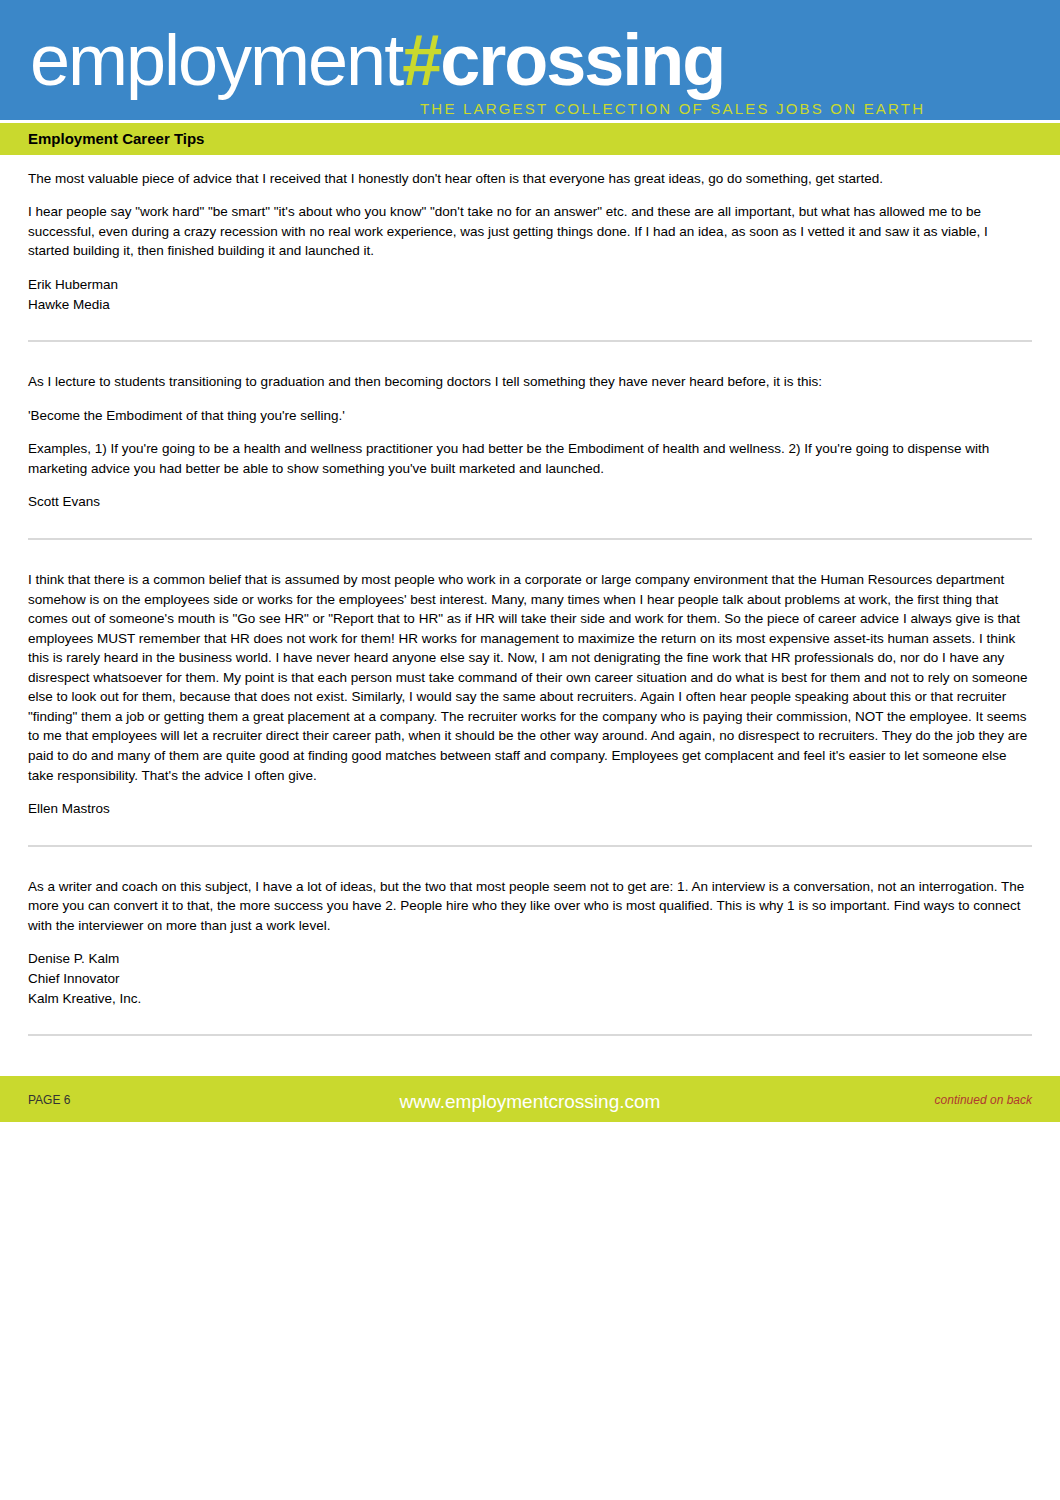employment#crossing
THE LARGEST COLLECTION OF SALES JOBS ON EARTH
Employment Career Tips
The most valuable piece of advice that I received that I honestly don't hear often is that everyone has great ideas, go do something, get started.
I hear people say "work hard" "be smart" "it's about who you know" "don't take no for an answer" etc. and these are all important, but what has allowed me to be successful, even during a crazy recession with no real work experience, was just getting things done. If I had an idea, as soon as I vetted it and saw it as viable, I started building it, then finished building it and launched it.
Erik Huberman
Hawke Media
As I lecture to students transitioning to graduation and then becoming doctors I tell something they have never heard before, it is this:
'Become the Embodiment of that thing you're selling.'
Examples, 1) If you're going to be a health and wellness practitioner you had better be the Embodiment of health and wellness. 2) If you're going to dispense with marketing advice you had better be able to show something you've built marketed and launched.
Scott Evans
I think that there is a common belief that is assumed by most people who work in a corporate or large company environment that the Human Resources department somehow is on the employees side or works for the employees' best interest. Many, many times when I hear people talk about problems at work, the first thing that comes out of someone's mouth is "Go see HR" or "Report that to HR" as if HR will take their side and work for them. So the piece of career advice I always give is that employees MUST remember that HR does not work for them! HR works for management to maximize the return on its most expensive asset-its human assets. I think this is rarely heard in the business world. I have never heard anyone else say it. Now, I am not denigrating the fine work that HR professionals do, nor do I have any disrespect whatsoever for them. My point is that each person must take command of their own career situation and do what is best for them and not to rely on someone else to look out for them, because that does not exist. Similarly, I would say the same about recruiters. Again I often hear people speaking about this or that recruiter "finding" them a job or getting them a great placement at a company. The recruiter works for the company who is paying their commission, NOT the employee. It seems to me that employees will let a recruiter direct their career path, when it should be the other way around. And again, no disrespect to recruiters. They do the job they are paid to do and many of them are quite good at finding good matches between staff and company. Employees get complacent and feel it's easier to let someone else take responsibility. That's the advice I often give.
Ellen Mastros
As a writer and coach on this subject, I have a lot of ideas, but the two that most people seem not to get are: 1. An interview is a conversation, not an interrogation. The more you can convert it to that, the more success you have 2. People hire who they like over who is most qualified. This is why 1 is so important. Find ways to connect with the interviewer on more than just a work level.
Denise P. Kalm
Chief Innovator
Kalm Kreative, Inc.
PAGE 6
www.employmentcrossing.com
continued on back